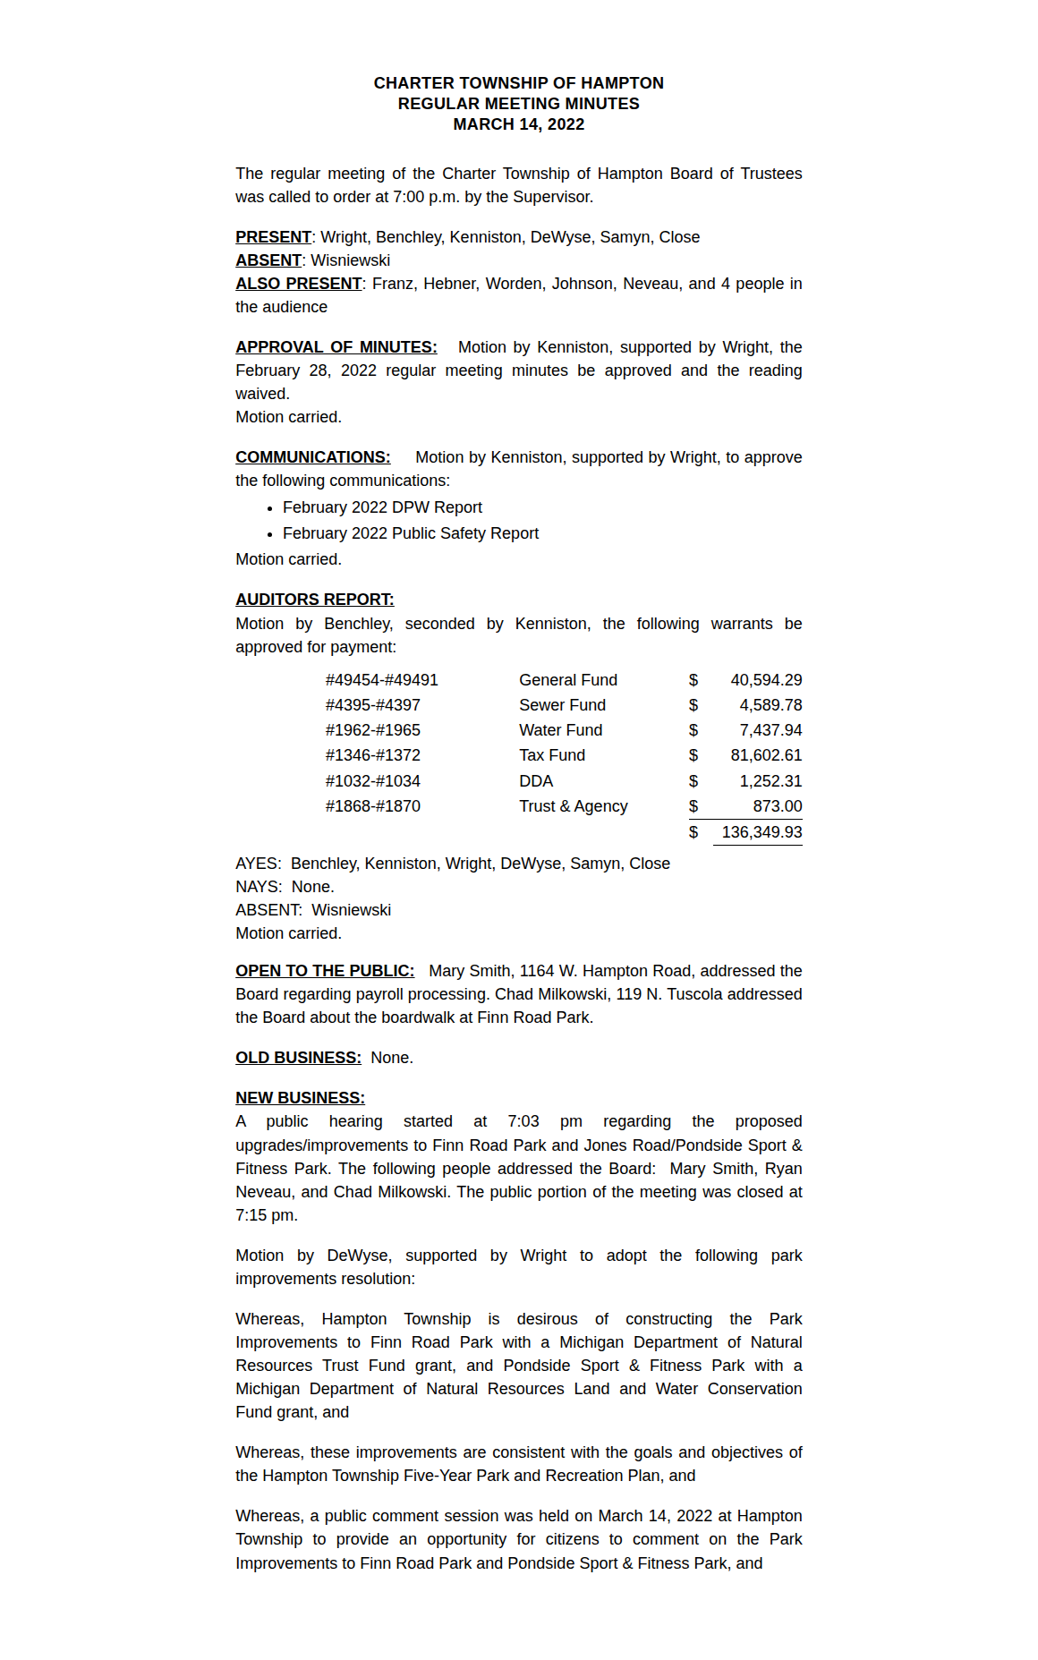CHARTER TOWNSHIP OF HAMPTON
REGULAR MEETING MINUTES
MARCH 14, 2022
The regular meeting of the Charter Township of Hampton Board of Trustees was called to order at 7:00 p.m. by the Supervisor.
PRESENT: Wright, Benchley, Kenniston, DeWyse, Samyn, Close
ABSENT: Wisniewski
ALSO PRESENT: Franz, Hebner, Worden, Johnson, Neveau, and 4 people in the audience
APPROVAL OF MINUTES: Motion by Kenniston, supported by Wright, the February 28, 2022 regular meeting minutes be approved and the reading waived.
Motion carried.
COMMUNICATIONS: Motion by Kenniston, supported by Wright, to approve the following communications:
February 2022 DPW Report
February 2022 Public Safety Report
Motion carried.
AUDITORS REPORT:
Motion by Benchley, seconded by Kenniston, the following warrants be approved for payment:
| #49454-#49491 | General Fund | $ | 40,594.29 |
| #4395-#4397 | Sewer Fund | $ | 4,589.78 |
| #1962-#1965 | Water Fund | $ | 7,437.94 |
| #1346-#1372 | Tax Fund | $ | 81,602.61 |
| #1032-#1034 | DDA | $ | 1,252.31 |
| #1868-#1870 | Trust & Agency | $ | 873.00 |
| | | $ | 136,349.93 |
AYES: Benchley, Kenniston, Wright, DeWyse, Samyn, Close
NAYS: None.
ABSENT: Wisniewski
Motion carried.
OPEN TO THE PUBLIC: Mary Smith, 1164 W. Hampton Road, addressed the Board regarding payroll processing. Chad Milkowski, 119 N. Tuscola addressed the Board about the boardwalk at Finn Road Park.
OLD BUSINESS: None.
NEW BUSINESS:
A public hearing started at 7:03 pm regarding the proposed upgrades/improvements to Finn Road Park and Jones Road/Pondside Sport & Fitness Park. The following people addressed the Board: Mary Smith, Ryan Neveau, and Chad Milkowski. The public portion of the meeting was closed at 7:15 pm.
Motion by DeWyse, supported by Wright to adopt the following park improvements resolution:
Whereas, Hampton Township is desirous of constructing the Park Improvements to Finn Road Park with a Michigan Department of Natural Resources Trust Fund grant, and Pondside Sport & Fitness Park with a Michigan Department of Natural Resources Land and Water Conservation Fund grant, and
Whereas, these improvements are consistent with the goals and objectives of the Hampton Township Five-Year Park and Recreation Plan, and
Whereas, a public comment session was held on March 14, 2022 at Hampton Township to provide an opportunity for citizens to comment on the Park Improvements to Finn Road Park and Pondside Sport & Fitness Park, and